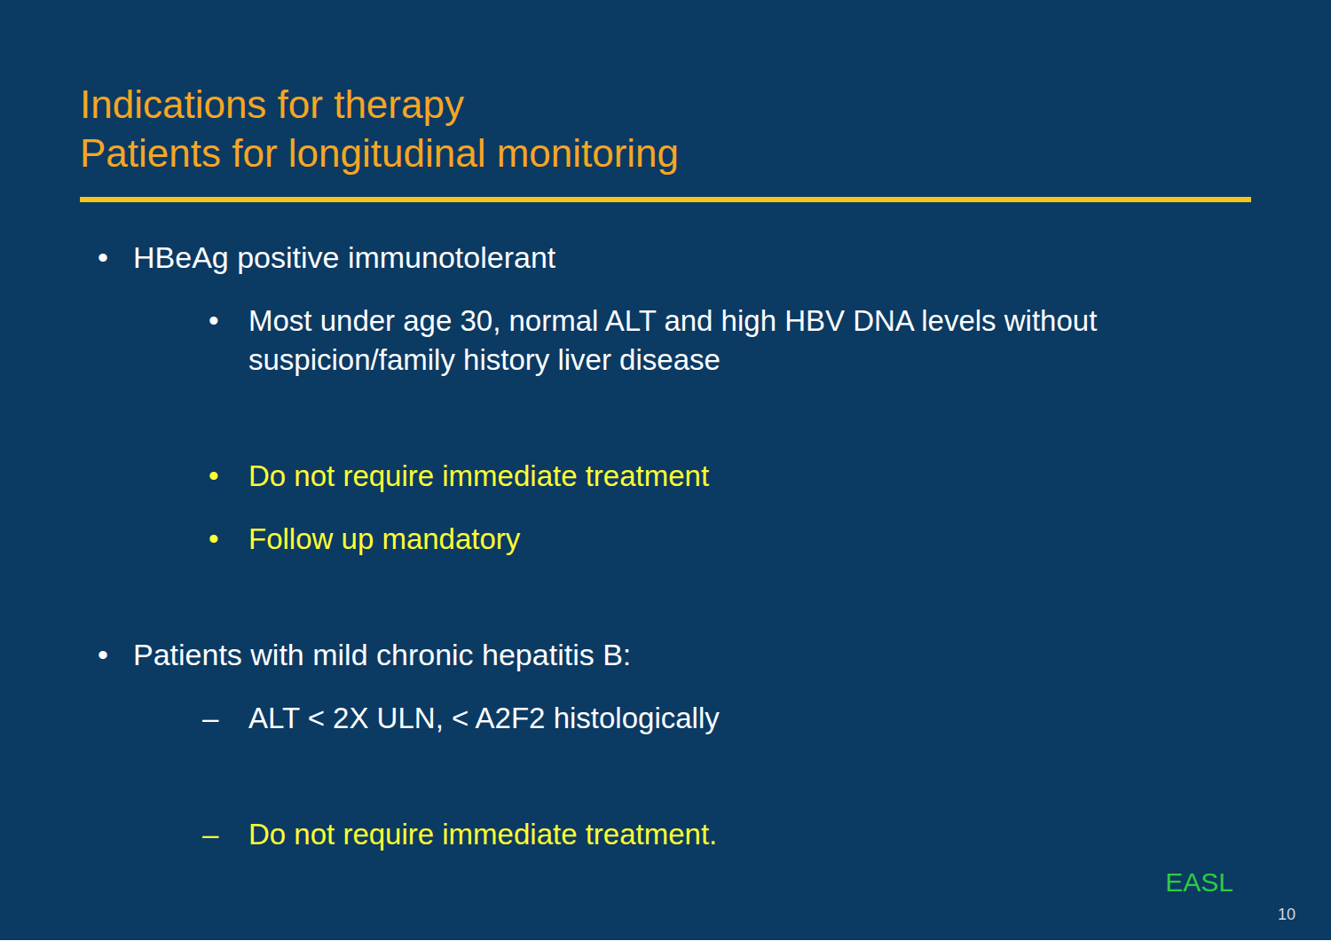Indications for therapy
Patients for longitudinal monitoring
HBeAg positive immunotolerant
Most under age 30, normal ALT and high HBV DNA levels without suspicion/family history liver disease
Do not require immediate treatment
Follow up mandatory
Patients with mild chronic hepatitis B:
ALT < 2X ULN, < A2F2 histologically
Do not require immediate treatment.
EASL
10